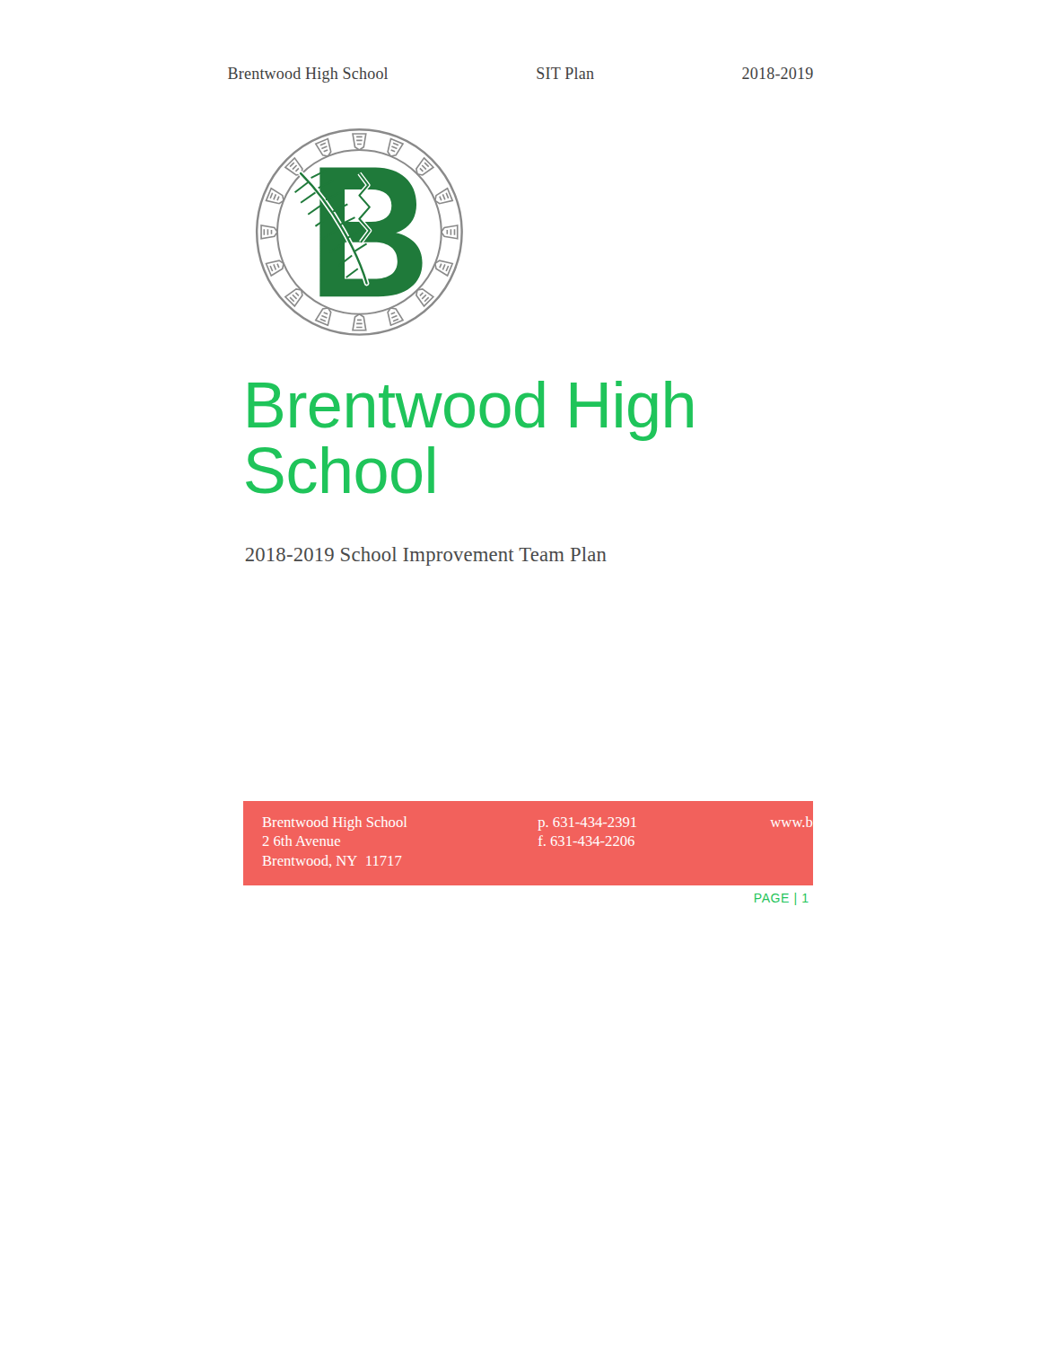Brentwood High School SIT Plan 2018-2019
Brentwood High School
2018-2019 School Improvement Team Plan
Brentwood High School
2 6th Avenue
Brentwood, NY 11717
p. 631-434-2391
f. 631-434-2206
www.brentwood.k12.ny.us
PAGE | 1